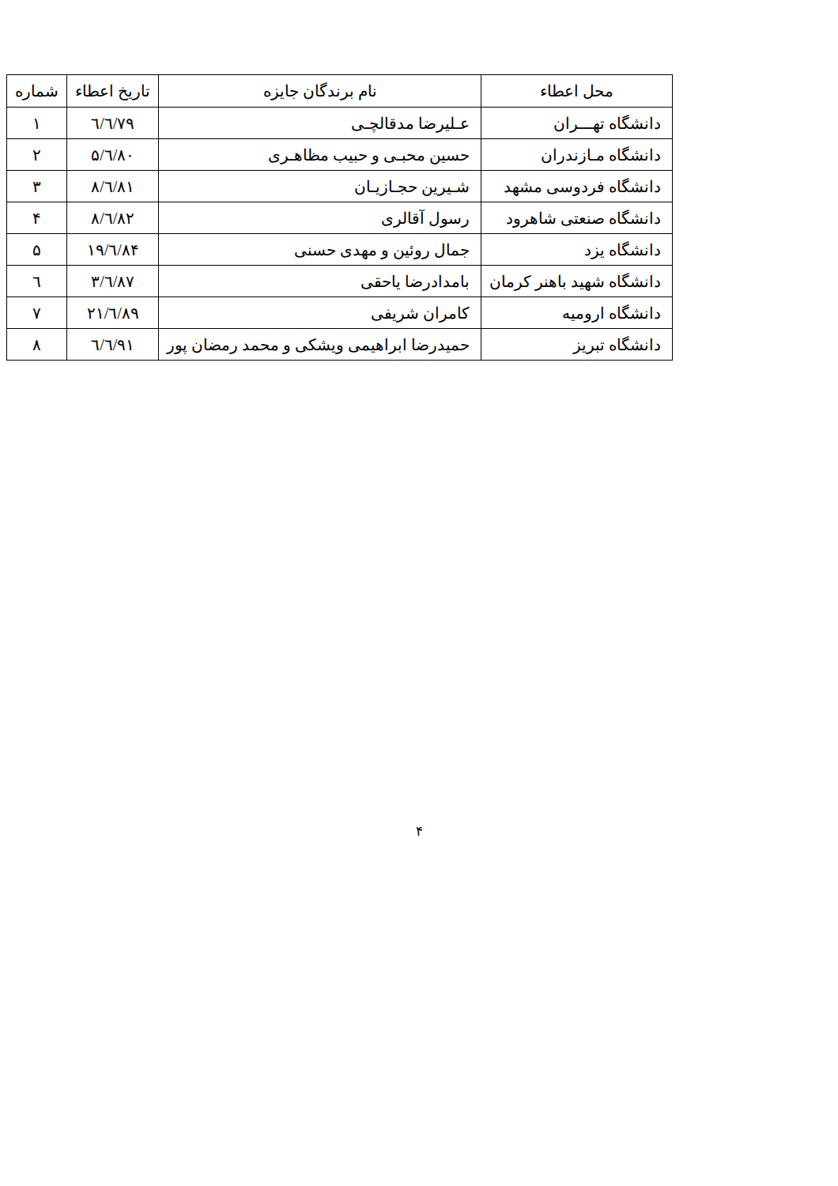| محل اعطاء | نام برندگان جایزه | تاریخ اعطاء | شماره |
| --- | --- | --- | --- |
| دانشگاه ته ـــ ران | ع ـ لیرضا مدقالچ ـ ی | ۷۹/٦/٦ | ۱ |
| دانشگاه م ـ ازندران | حسین محب ـ ی و حبیب مظاه ـ ری | ۸۰/٦/۵ | ۲ |
| دانشگاه فردوسی مشهد | ش ـ یرین حج ـ ازی ـ ان | ۸۱/٦/۸ | ۳ |
| دانشگاه صنعتی شاهرود | رسول آقالری | ۸۲/٦/۸ | ۴ |
| دانشگاه یزد | جمال روئین و مهدی حسنی | ۸۴/٦/۱۹ | ۵ |
| دانشگاه شهید باهنر کرمان | بامدادرضا یاحقی | ۸۷/٦/۳ | ٦ |
| دانشگاه ارومیه | کامران شریفی | ۸۹/٦/۲۱ | ۷ |
| دانشگاه تبریز | حمیدرضا ابراهیمی ویشکی و محمد رمضان پور | ۹۱/٦/٦ | ۸ |
۴